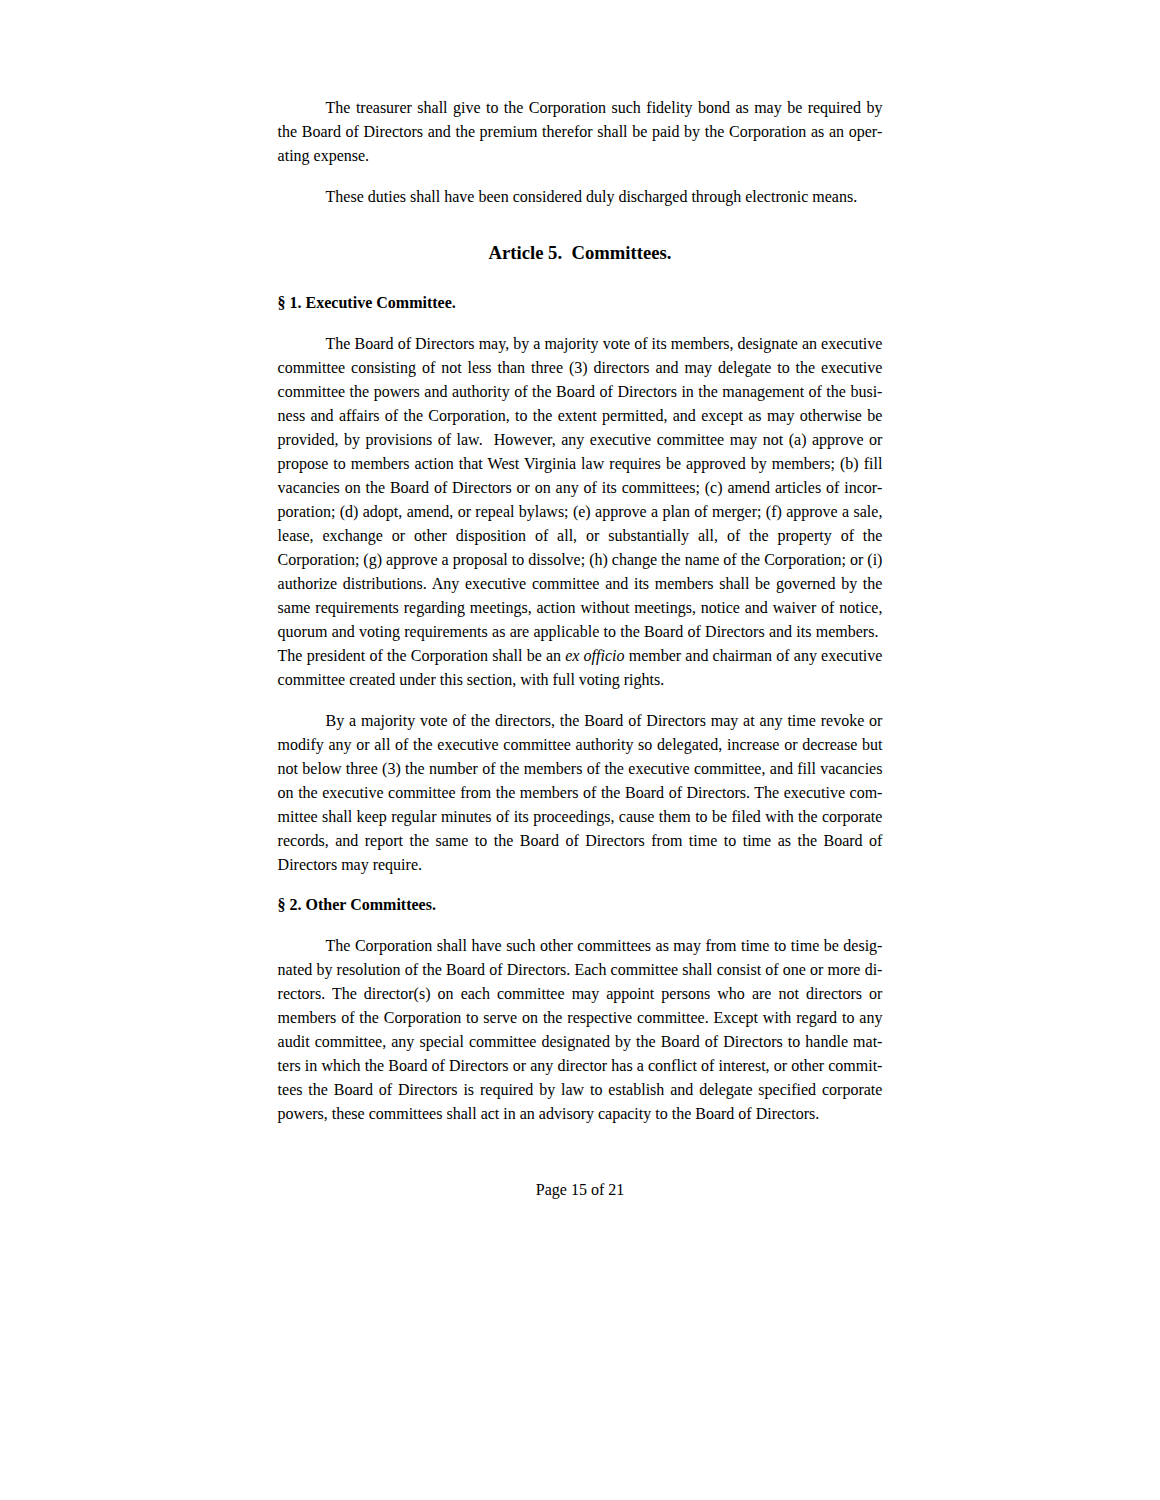The treasurer shall give to the Corporation such fidelity bond as may be required by the Board of Directors and the premium therefor shall be paid by the Corporation as an operating expense.
These duties shall have been considered duly discharged through electronic means.
Article 5. Committees.
§ 1. Executive Committee.
The Board of Directors may, by a majority vote of its members, designate an executive committee consisting of not less than three (3) directors and may delegate to the executive committee the powers and authority of the Board of Directors in the management of the business and affairs of the Corporation, to the extent permitted, and except as may otherwise be provided, by provisions of law. However, any executive committee may not (a) approve or propose to members action that West Virginia law requires be approved by members; (b) fill vacancies on the Board of Directors or on any of its committees; (c) amend articles of incorporation; (d) adopt, amend, or repeal bylaws; (e) approve a plan of merger; (f) approve a sale, lease, exchange or other disposition of all, or substantially all, of the property of the Corporation; (g) approve a proposal to dissolve; (h) change the name of the Corporation; or (i) authorize distributions. Any executive committee and its members shall be governed by the same requirements regarding meetings, action without meetings, notice and waiver of notice, quorum and voting requirements as are applicable to the Board of Directors and its members. The president of the Corporation shall be an ex officio member and chairman of any executive committee created under this section, with full voting rights.
By a majority vote of the directors, the Board of Directors may at any time revoke or modify any or all of the executive committee authority so delegated, increase or decrease but not below three (3) the number of the members of the executive committee, and fill vacancies on the executive committee from the members of the Board of Directors. The executive committee shall keep regular minutes of its proceedings, cause them to be filed with the corporate records, and report the same to the Board of Directors from time to time as the Board of Directors may require.
§ 2. Other Committees.
The Corporation shall have such other committees as may from time to time be designated by resolution of the Board of Directors. Each committee shall consist of one or more directors. The director(s) on each committee may appoint persons who are not directors or members of the Corporation to serve on the respective committee. Except with regard to any audit committee, any special committee designated by the Board of Directors to handle matters in which the Board of Directors or any director has a conflict of interest, or other committees the Board of Directors is required by law to establish and delegate specified corporate powers, these committees shall act in an advisory capacity to the Board of Directors.
Page 15 of 21